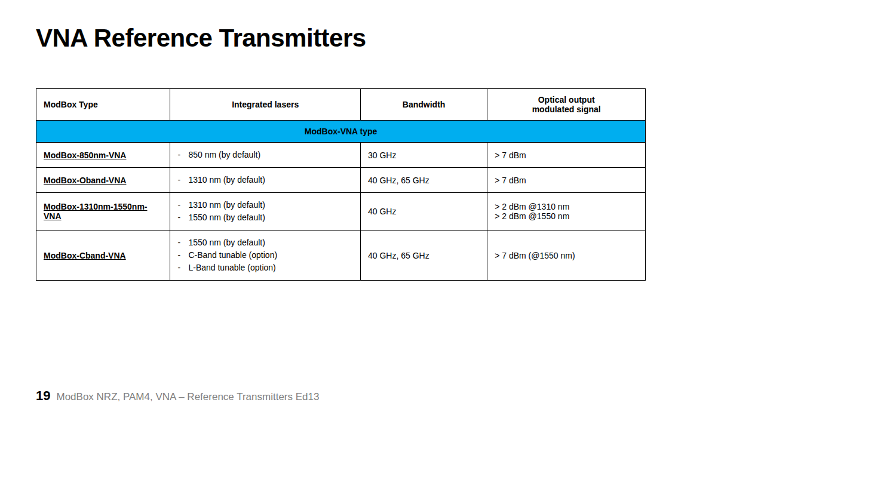VNA Reference Transmitters
| ModBox Type | Integrated lasers | Bandwidth | Optical output modulated signal |
| --- | --- | --- | --- |
| ModBox-VNA type |
| ModBox-850nm-VNA | 850 nm (by default) | 30 GHz | > 7 dBm |
| ModBox-Oband-VNA | 1310 nm (by default) | 40 GHz, 65 GHz | > 7 dBm |
| ModBox-1310nm-1550nm-VNA | 1310 nm (by default) 1550 nm (by default) | 40 GHz | > 2 dBm @1310 nm > 2 dBm @1550 nm |
| ModBox-Cband-VNA | 1550 nm (by default) C-Band tunable (option) L-Band tunable (option) | 40 GHz, 65 GHz | > 7 dBm (@1550 nm) |
19 ModBox NRZ, PAM4, VNA – Reference Transmitters Ed13